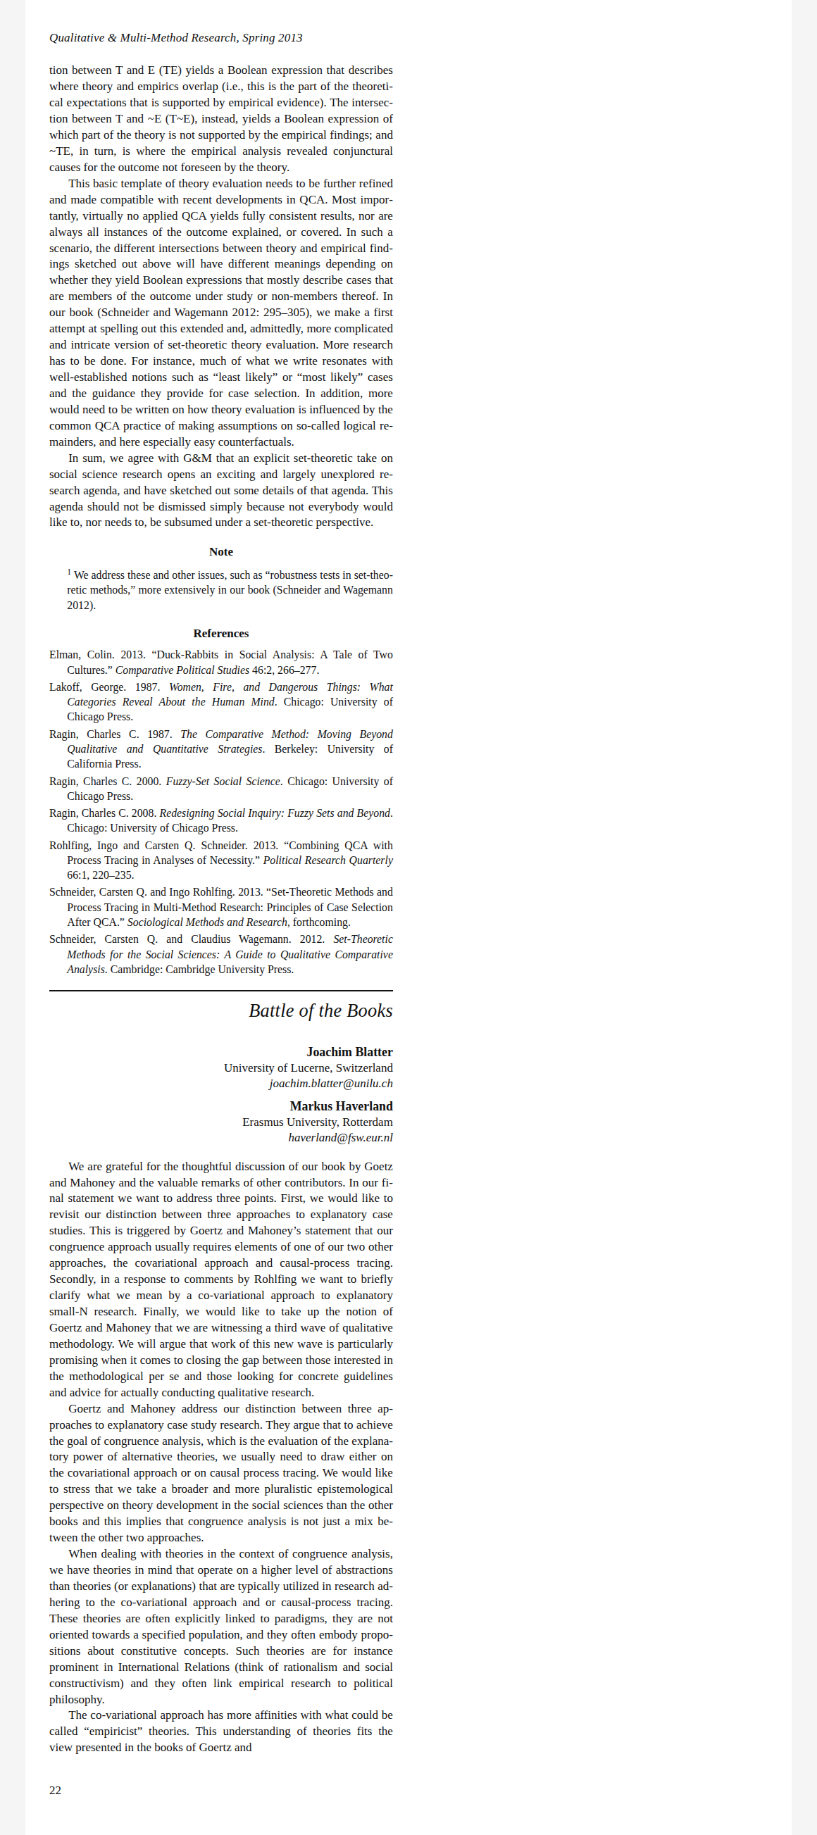Qualitative & Multi-Method Research, Spring 2013
tion between T and E (TE) yields a Boolean expression that describes where theory and empirics overlap (i.e., this is the part of the theoretical expectations that is supported by empirical evidence). The intersection between T and ~E (T~E), instead, yields a Boolean expression of which part of the theory is not supported by the empirical findings; and ~TE, in turn, is where the empirical analysis revealed conjunctural causes for the outcome not foreseen by the theory.
This basic template of theory evaluation needs to be further refined and made compatible with recent developments in QCA. Most importantly, virtually no applied QCA yields fully consistent results, nor are always all instances of the outcome explained, or covered. In such a scenario, the different intersections between theory and empirical findings sketched out above will have different meanings depending on whether they yield Boolean expressions that mostly describe cases that are members of the outcome under study or non-members thereof. In our book (Schneider and Wagemann 2012: 295–305), we make a first attempt at spelling out this extended and, admittedly, more complicated and intricate version of set-theoretic theory evaluation. More research has to be done. For instance, much of what we write resonates with well-established notions such as “least likely” or “most likely” cases and the guidance they provide for case selection. In addition, more would need to be written on how theory evaluation is influenced by the common QCA practice of making assumptions on so-called logical remainders, and here especially easy counterfactuals.
In sum, we agree with G&M that an explicit set-theoretic take on social science research opens an exciting and largely unexplored research agenda, and have sketched out some details of that agenda. This agenda should not be dismissed simply because not everybody would like to, nor needs to, be subsumed under a set-theoretic perspective.
Note
1 We address these and other issues, such as “robustness tests in set-theoretic methods,” more extensively in our book (Schneider and Wagemann 2012).
References
Elman, Colin. 2013. “Duck-Rabbits in Social Analysis: A Tale of Two Cultures.” Comparative Political Studies 46:2, 266–277.
Lakoff, George. 1987. Women, Fire, and Dangerous Things: What Categories Reveal About the Human Mind. Chicago: University of Chicago Press.
Ragin, Charles C. 1987. The Comparative Method: Moving Beyond Qualitative and Quantitative Strategies. Berkeley: University of California Press.
Ragin, Charles C. 2000. Fuzzy-Set Social Science. Chicago: University of Chicago Press.
Ragin, Charles C. 2008. Redesigning Social Inquiry: Fuzzy Sets and Beyond. Chicago: University of Chicago Press.
Rohlfing, Ingo and Carsten Q. Schneider. 2013. “Combining QCA with Process Tracing in Analyses of Necessity.” Political Research Quarterly 66:1, 220–235.
Schneider, Carsten Q. and Ingo Rohlfing. 2013. “Set-Theoretic Methods and Process Tracing in Multi-Method Research: Principles of Case Selection After QCA.” Sociological Methods and Research, forthcoming.
Schneider, Carsten Q. and Claudius Wagemann. 2012. Set-Theoretic Methods for the Social Sciences: A Guide to Qualitative Comparative Analysis. Cambridge: Cambridge University Press.
Battle of the Books
Joachim Blatter University of Lucerne, Switzerland joachim.blatter@unilu.ch
Markus Haverland Erasmus University, Rotterdam haverland@fsw.eur.nl
We are grateful for the thoughtful discussion of our book by Goetz and Mahoney and the valuable remarks of other contributors. In our final statement we want to address three points. First, we would like to revisit our distinction between three approaches to explanatory case studies. This is triggered by Goertz and Mahoney’s statement that our congruence approach usually requires elements of one of our two other approaches, the covariational approach and causal-process tracing. Secondly, in a response to comments by Rohlfing we want to briefly clarify what we mean by a co-variational approach to explanatory small-N research. Finally, we would like to take up the notion of Goertz and Mahoney that we are witnessing a third wave of qualitative methodology. We will argue that work of this new wave is particularly promising when it comes to closing the gap between those interested in the methodological per se and those looking for concrete guidelines and advice for actually conducting qualitative research.
Goertz and Mahoney address our distinction between three approaches to explanatory case study research. They argue that to achieve the goal of congruence analysis, which is the evaluation of the explanatory power of alternative theories, we usually need to draw either on the covariational approach or on causal process tracing. We would like to stress that we take a broader and more pluralistic epistemological perspective on theory development in the social sciences than the other books and this implies that congruence analysis is not just a mix between the other two approaches.
When dealing with theories in the context of congruence analysis, we have theories in mind that operate on a higher level of abstractions than theories (or explanations) that are typically utilized in research adhering to the co-variational approach and or causal-process tracing. These theories are often explicitly linked to paradigms, they are not oriented towards a specified population, and they often embody propositions about constitutive concepts. Such theories are for instance prominent in International Relations (think of rationalism and social constructivism) and they often link empirical research to political philosophy.
The co-variational approach has more affinities with what could be called “empiricist” theories. This understanding of theories fits the view presented in the books of Goertz and
22